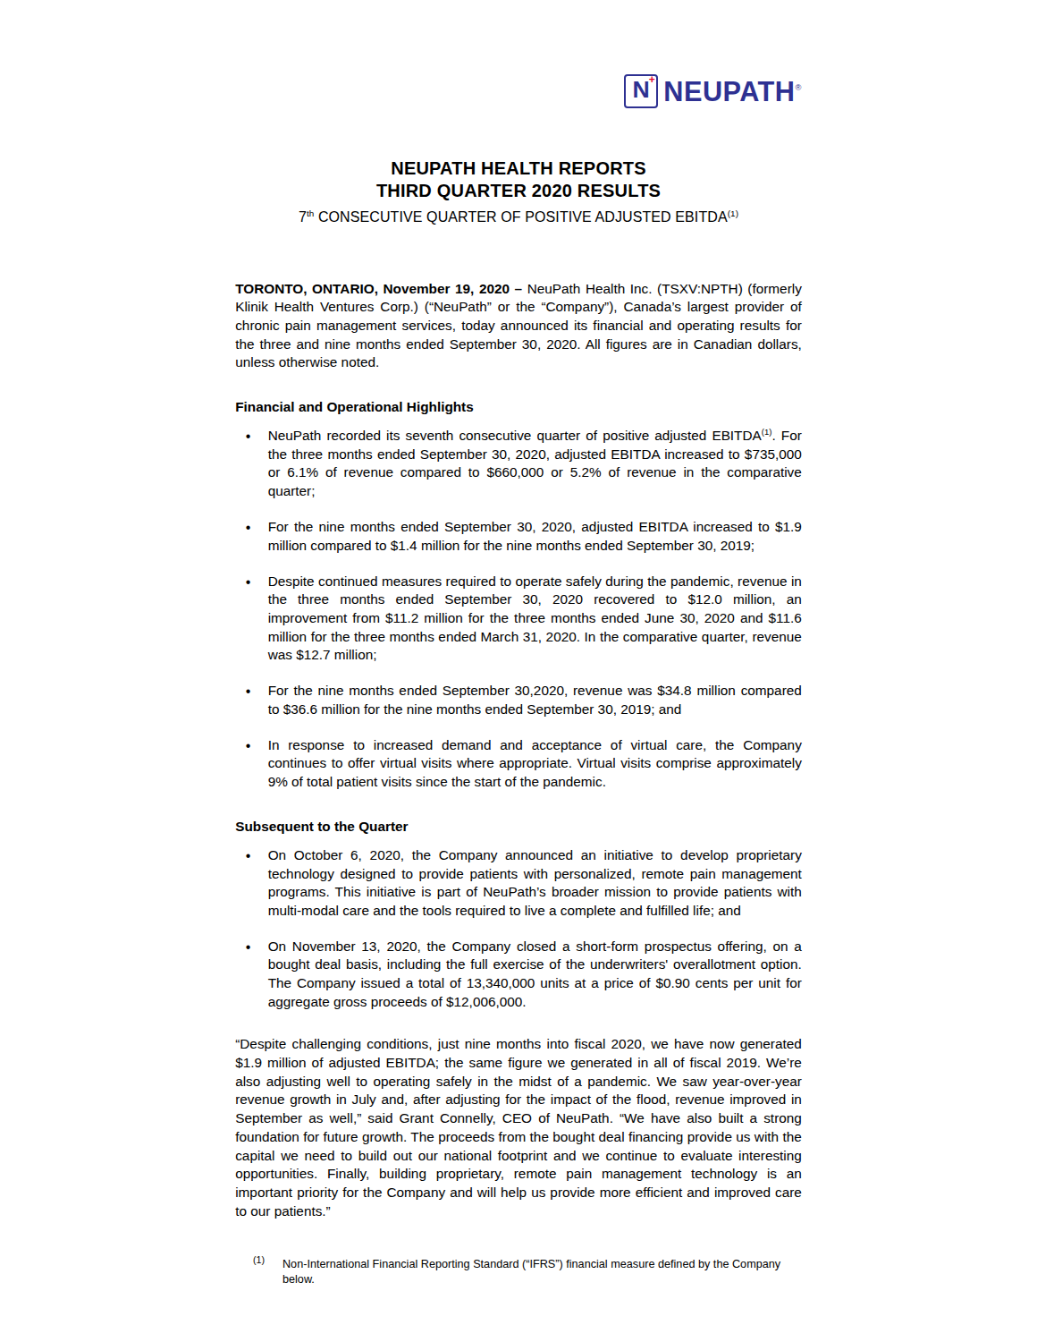N+NEU PATH®
NEUPATH HEALTH REPORTS
THIRD QUARTER 2020 RESULTS
7th CONSECUTIVE QUARTER OF POSITIVE ADJUSTED EBITDA(1)
TORONTO, ONTARIO, November 19, 2020 – NeuPath Health Inc. (TSXV:NPTH) (formerly Klinik Health Ventures Corp.) (“NeuPath” or the “Company”), Canada’s largest provider of chronic pain management services, today announced its financial and operating results for the three and nine months ended September 30, 2020. All figures are in Canadian dollars, unless otherwise noted.
Financial and Operational Highlights
NeuPath recorded its seventh consecutive quarter of positive adjusted EBITDA(1). For the three months ended September 30, 2020, adjusted EBITDA increased to $735,000 or 6.1% of revenue compared to $660,000 or 5.2% of revenue in the comparative quarter;
For the nine months ended September 30, 2020, adjusted EBITDA increased to $1.9 million compared to $1.4 million for the nine months ended September 30, 2019;
Despite continued measures required to operate safely during the pandemic, revenue in the three months ended September 30, 2020 recovered to $12.0 million, an improvement from $11.2 million for the three months ended June 30, 2020 and $11.6 million for the three months ended March 31, 2020. In the comparative quarter, revenue was $12.7 million;
For the nine months ended September 30,2020, revenue was $34.8 million compared to $36.6 million for the nine months ended September 30, 2019; and
In response to increased demand and acceptance of virtual care, the Company continues to offer virtual visits where appropriate. Virtual visits comprise approximately 9% of total patient visits since the start of the pandemic.
Subsequent to the Quarter
On October 6, 2020, the Company announced an initiative to develop proprietary technology designed to provide patients with personalized, remote pain management programs. This initiative is part of NeuPath’s broader mission to provide patients with multi-modal care and the tools required to live a complete and fulfilled life; and
On November 13, 2020, the Company closed a short-form prospectus offering, on a bought deal basis, including the full exercise of the underwriters' overallotment option. The Company issued a total of 13,340,000 units at a price of $0.90 cents per unit for aggregate gross proceeds of $12,006,000.
“Despite challenging conditions, just nine months into fiscal 2020, we have now generated $1.9 million of adjusted EBITDA; the same figure we generated in all of fiscal 2019. We’re also adjusting well to operating safely in the midst of a pandemic. We saw year-over-year revenue growth in July and, after adjusting for the impact of the flood, revenue improved in September as well,” said Grant Connelly, CEO of NeuPath. “We have also built a strong foundation for future growth. The proceeds from the bought deal financing provide us with the capital we need to build out our national footprint and we continue to evaluate interesting opportunities. Finally, building proprietary, remote pain management technology is an important priority for the Company and will help us provide more efficient and improved care to our patients.”
(1)
Non-International Financial Reporting Standard (“IFRS”) financial measure defined by the Company below.